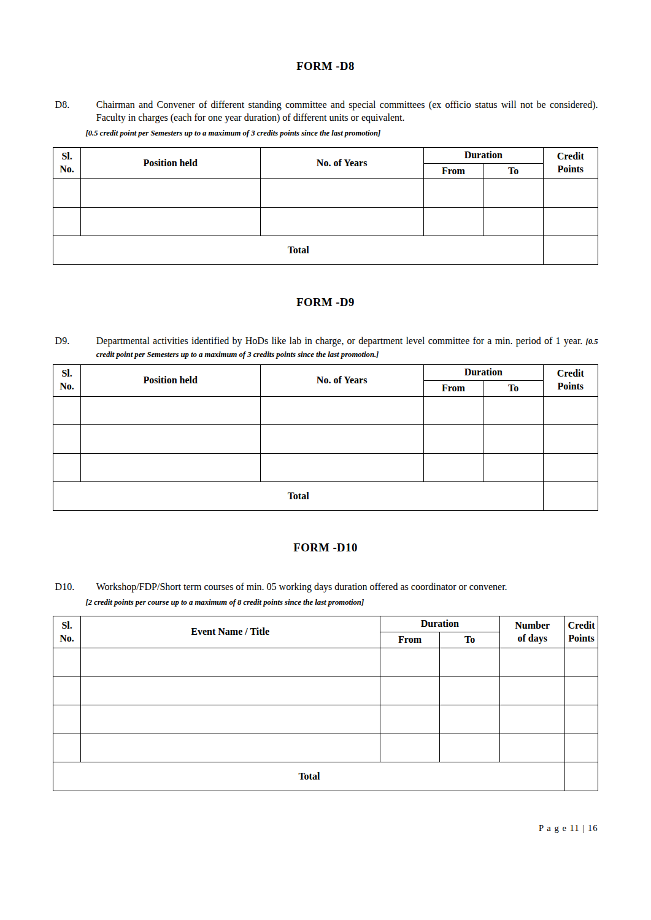FORM -D8
D8.
Chairman and Convener of different standing committee and special committees (ex officio status will not be considered). Faculty in charges (each for one year duration) of different units or equivalent.
[0.5 credit point per Semesters up to a maximum of 3 credits points since the last promotion]
| Sl. No. | Position held | No. of Years | Duration | Credit Points |
| --- | --- | --- | --- | --- |
| From | To |
| Total | |
FORM -D9
D9.
Departmental activities identified by HoDs like lab in charge, or department level committee for a min. period of 1 year. [0.5 credit point per Semesters up to a maximum of 3 credits points since the last promotion.]
| Sl. No. | Position held | No. of Years | Duration | Credit Points |
| --- | --- | --- | --- | --- |
| From | To |
| Total | |
FORM -D10
D10.
Workshop/FDP/Short term courses of min. 05 working days duration offered as coordinator or convener.
[2 credit points per course up to a maximum of 8 credit points since the last promotion]
| Sl. No. | Event Name / Title | Duration | Number of days | Credit Points |
| --- | --- | --- | --- | --- |
| From | To |
| Total | |
P a g e 11 | 16